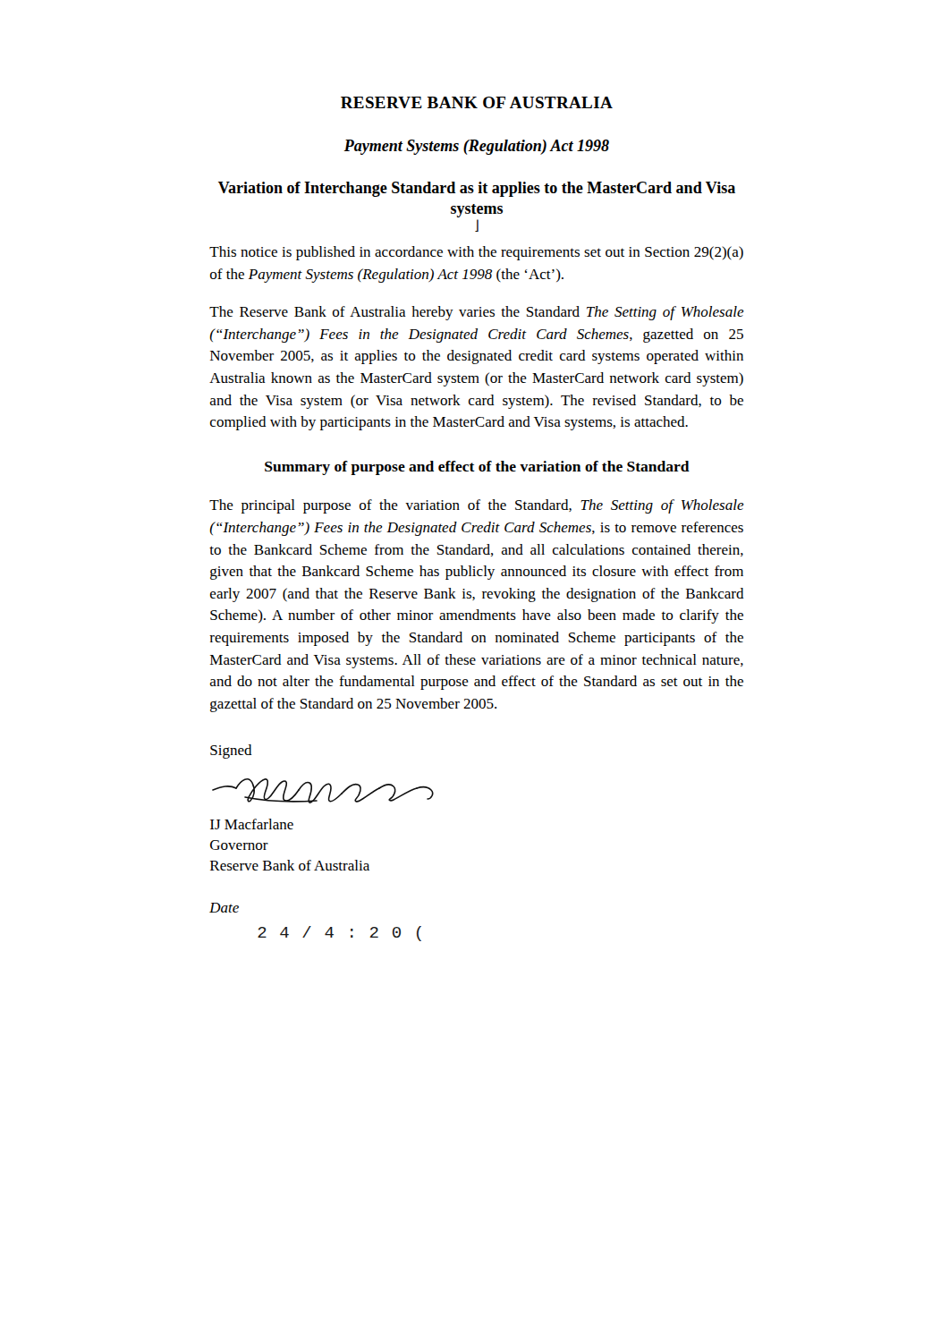RESERVE BANK OF AUSTRALIA
Payment Systems (Regulation) Act 1998
Variation of Interchange Standard as it applies to the MasterCard and Visa systems
⌋
This notice is published in accordance with the requirements set out in Section 29(2)(a) of the Payment Systems (Regulation) Act 1998 (the ‘Act’).
The Reserve Bank of Australia hereby varies the Standard The Setting of Wholesale (“Interchange”) Fees in the Designated Credit Card Schemes, gazetted on 25 November 2005, as it applies to the designated credit card systems operated within Australia known as the MasterCard system (or the MasterCard network card system) and the Visa system (or Visa network card system). The revised Standard, to be complied with by participants in the MasterCard and Visa systems, is attached.
Summary of purpose and effect of the variation of the Standard
The principal purpose of the variation of the Standard, The Setting of Wholesale (“Interchange”) Fees in the Designated Credit Card Schemes, is to remove references to the Bankcard Scheme from the Standard, and all calculations contained therein, given that the Bankcard Scheme has publicly announced its closure with effect from early 2007 (and that the Reserve Bank is, revoking the designation of the Bankcard Scheme). A number of other minor amendments have also been made to clarify the requirements imposed by the Standard on nominated Scheme participants of the MasterCard and Visa systems. All of these variations are of a minor technical nature, and do not alter the fundamental purpose and effect of the Standard as set out in the gazettal of the Standard on 25 November 2005.
Signed
IJ Macfarlane
Governor
Reserve Bank of Australia
Date
2 4 / 4 : 2 0 (